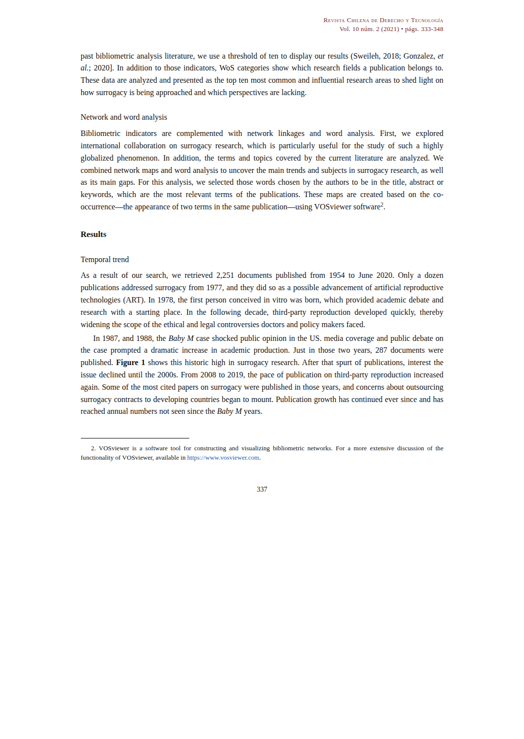Revista Chilena de Derecho y Tecnología
Vol. 10 núm. 2 (2021) • págs. 333-348
past bibliometric analysis literature, we use a threshold of ten to display our results (Sweileh, 2018; Gonzalez, et al.; 2020]. In addition to those indicators, WoS categories show which research fields a publication belongs to. These data are analyzed and presented as the top ten most common and influential research areas to shed light on how surrogacy is being approached and which perspectives are lacking.
Network and word analysis
Bibliometric indicators are complemented with network linkages and word analysis. First, we explored international collaboration on surrogacy research, which is particularly useful for the study of such a highly globalized phenomenon. In addition, the terms and topics covered by the current literature are analyzed. We combined network maps and word analysis to uncover the main trends and subjects in surrogacy research, as well as its main gaps. For this analysis, we selected those words chosen by the authors to be in the title, abstract or keywords, which are the most relevant terms of the publications. These maps are created based on the co-occurrence—the appearance of two terms in the same publication—using VOSviewer software2.
Results
Temporal trend
As a result of our search, we retrieved 2,251 documents published from 1954 to June 2020. Only a dozen publications addressed surrogacy from 1977, and they did so as a possible advancement of artificial reproductive technologies (ART). In 1978, the first person conceived in vitro was born, which provided academic debate and research with a starting place. In the following decade, third-party reproduction developed quickly, thereby widening the scope of the ethical and legal controversies doctors and policy makers faced.
In 1987, and 1988, the Baby M case shocked public opinion in the US. media coverage and public debate on the case prompted a dramatic increase in academic production. Just in those two years, 287 documents were published. Figure 1 shows this historic high in surrogacy research. After that spurt of publications, interest the issue declined until the 2000s. From 2008 to 2019, the pace of publication on third-party reproduction increased again. Some of the most cited papers on surrogacy were published in those years, and concerns about outsourcing surrogacy contracts to developing countries began to mount. Publication growth has continued ever since and has reached annual numbers not seen since the Baby M years.
2. VOSviewer is a software tool for constructing and visualizing bibliometric networks. For a more extensive discussion of the functionality of VOSviewer, available in https://www.vosviewer.com.
337